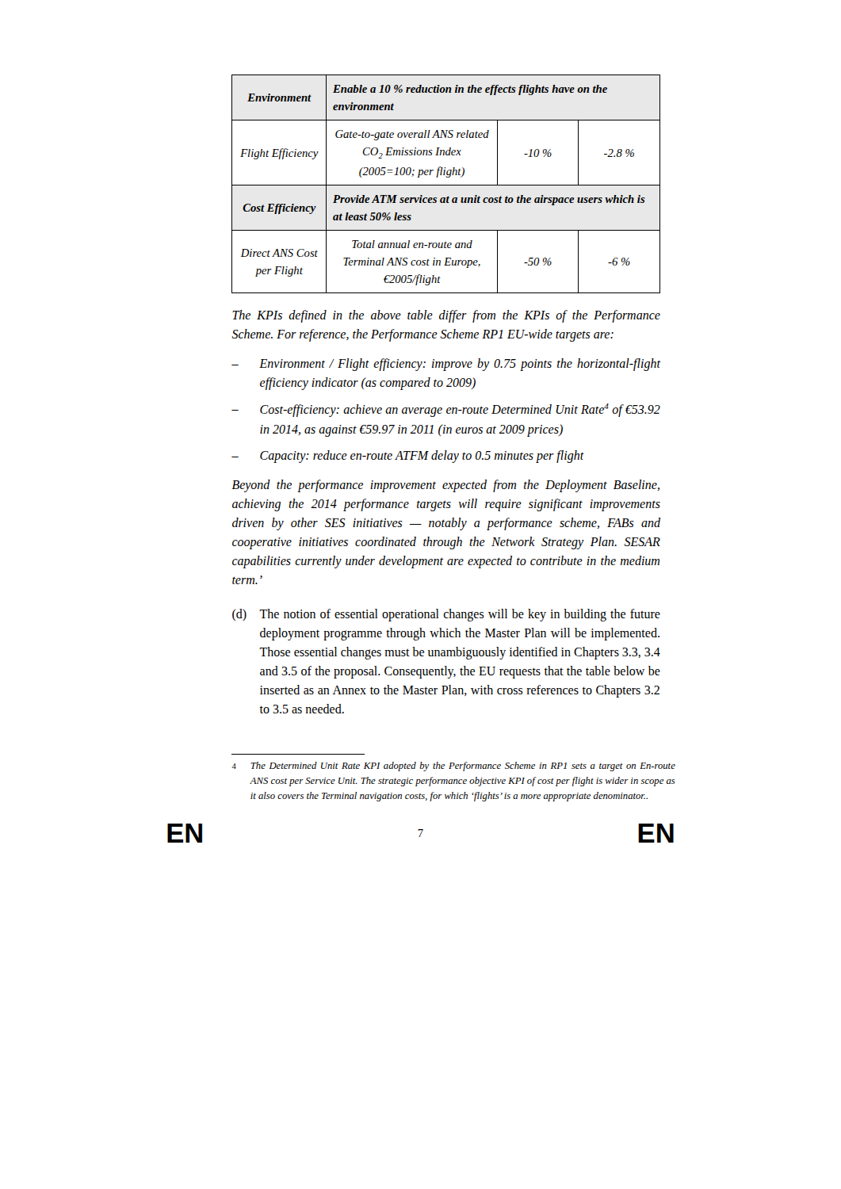| Environment | Enable a 10 % reduction in the effects flights have on the environment |
| Flight Efficiency | Gate-to-gate overall ANS related CO 2 Emissions Index (2005=100; per flight) | -10 % | -2.8 % |
| Cost Efficiency | Provide ATM services at a unit cost to the airspace users which is at least 50% less |
| Direct ANS Cost per Flight | Total annual en-route and Terminal ANS cost in Europe, €2005/flight | -50 % | -6 % |
The KPIs defined in the above table differ from the KPIs of the Performance Scheme. For reference, the Performance Scheme RP1 EU-wide targets are:
–Environment / Flight efficiency: improve by 0.75 points the horizontal-flight efficiency indicator (as compared to 2009)
–Cost-efficiency: achieve an average en-route Determined Unit Rate4 of €53.92 in 2014, as against €59.97 in 2011 (in euros at 2009 prices)
–Capacity: reduce en-route ATFM delay to 0.5 minutes per flight
Beyond the performance improvement expected from the Deployment Baseline, achieving the 2014 performance targets will require significant improvements driven by other SES initiatives — notably a performance scheme, FABs and cooperative initiatives coordinated through the Network Strategy Plan. SESAR capabilities currently under development are expected to contribute in the medium term.’
(d) The notion of essential operational changes will be key in building the future deployment programme through which the Master Plan will be implemented. Those essential changes must be unambiguously identified in Chapters 3.3, 3.4 and 3.5 of the proposal. Consequently, the EU requests that the table below be inserted as an Annex to the Master Plan, with cross references to Chapters 3.2 to 3.5 as needed.
4 The Determined Unit Rate KPI adopted by the Performance Scheme in RP1 sets a target on En-route ANS cost per Service Unit. The strategic performance objective KPI of cost per flight is wider in scope as it also covers the Terminal navigation costs, for which ‘flights’ is a more appropriate denominator..
EN 7 EN